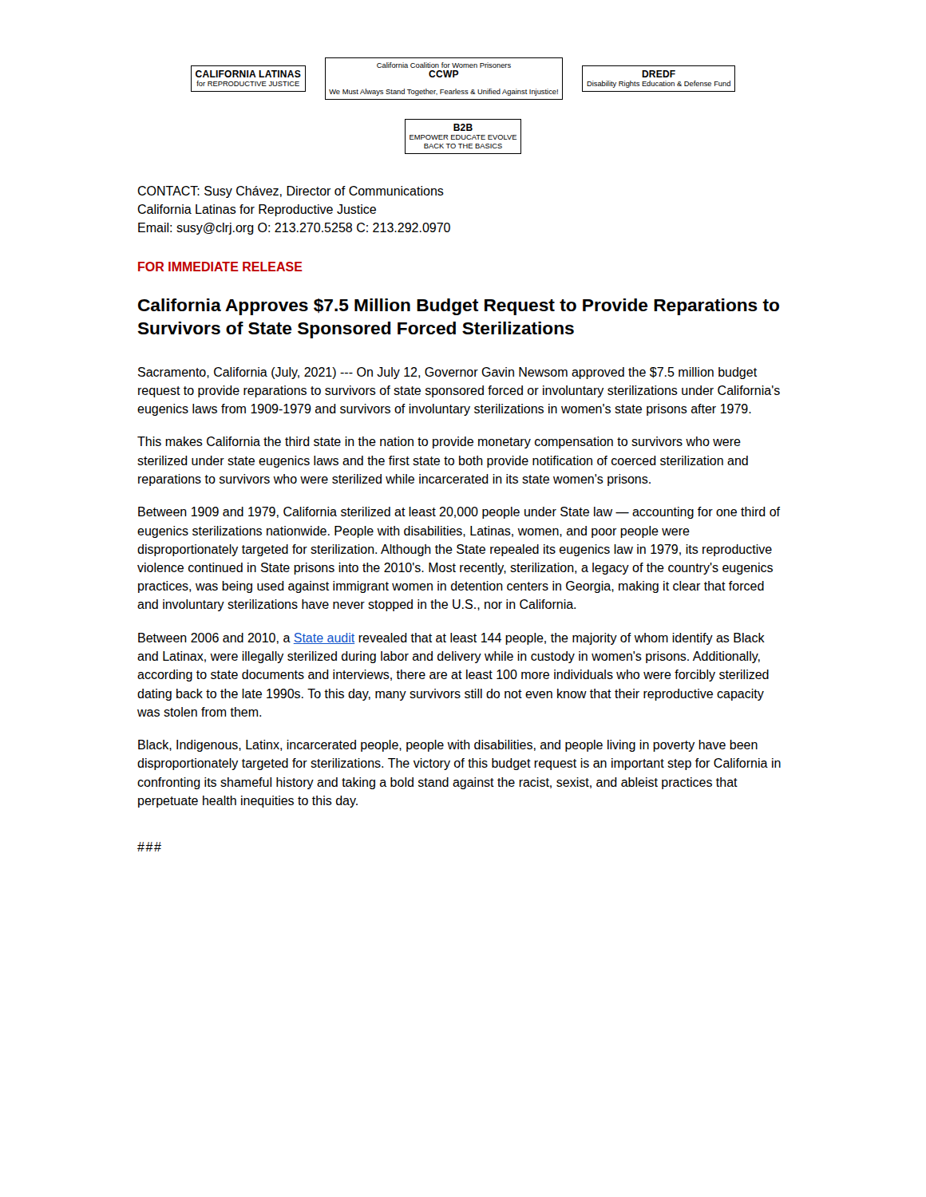CALIFORNIA LATINAS for REPRODUCTIVE JUSTICE
California Coalition for Women Prisoners
CCWP
We Must Always Stand Together, Fearless & Unified Against Injustice!
DREDFDisability Rights Education & Defense Fund
B2BEMPOWER EDUCATE EVOLVE
BACK TO THE BASICS
CONTACT: Susy Chávez, Director of Communications
California Latinas for Reproductive Justice
Email: susy@clrj.org O: 213.270.5258 C: 213.292.0970
FOR IMMEDIATE RELEASE
California Approves $7.5 Million Budget Request to Provide Reparations to Survivors of State Sponsored Forced Sterilizations
Sacramento, California (July, 2021) --- On July 12, Governor Gavin Newsom approved the $7.5 million budget request to provide reparations to survivors of state sponsored forced or involuntary sterilizations under California's eugenics laws from 1909-1979 and survivors of involuntary sterilizations in women's state prisons after 1979.
This makes California the third state in the nation to provide monetary compensation to survivors who were sterilized under state eugenics laws and the first state to both provide notification of coerced sterilization and reparations to survivors who were sterilized while incarcerated in its state women's prisons.
Between 1909 and 1979, California sterilized at least 20,000 people under State law — accounting for one third of eugenics sterilizations nationwide. People with disabilities, Latinas, women, and poor people were disproportionately targeted for sterilization. Although the State repealed its eugenics law in 1979, its reproductive violence continued in State prisons into the 2010's. Most recently, sterilization, a legacy of the country's eugenics practices, was being used against immigrant women in detention centers in Georgia, making it clear that forced and involuntary sterilizations have never stopped in the U.S., nor in California.
Between 2006 and 2010, a State audit revealed that at least 144 people, the majority of whom identify as Black and Latinax, were illegally sterilized during labor and delivery while in custody in women's prisons. Additionally, according to state documents and interviews, there are at least 100 more individuals who were forcibly sterilized dating back to the late 1990s. To this day, many survivors still do not even know that their reproductive capacity was stolen from them.
Black, Indigenous, Latinx, incarcerated people, people with disabilities, and people living in poverty have been disproportionately targeted for sterilizations. The victory of this budget request is an important step for California in confronting its shameful history and taking a bold stand against the racist, sexist, and ableist practices that perpetuate health inequities to this day.
###